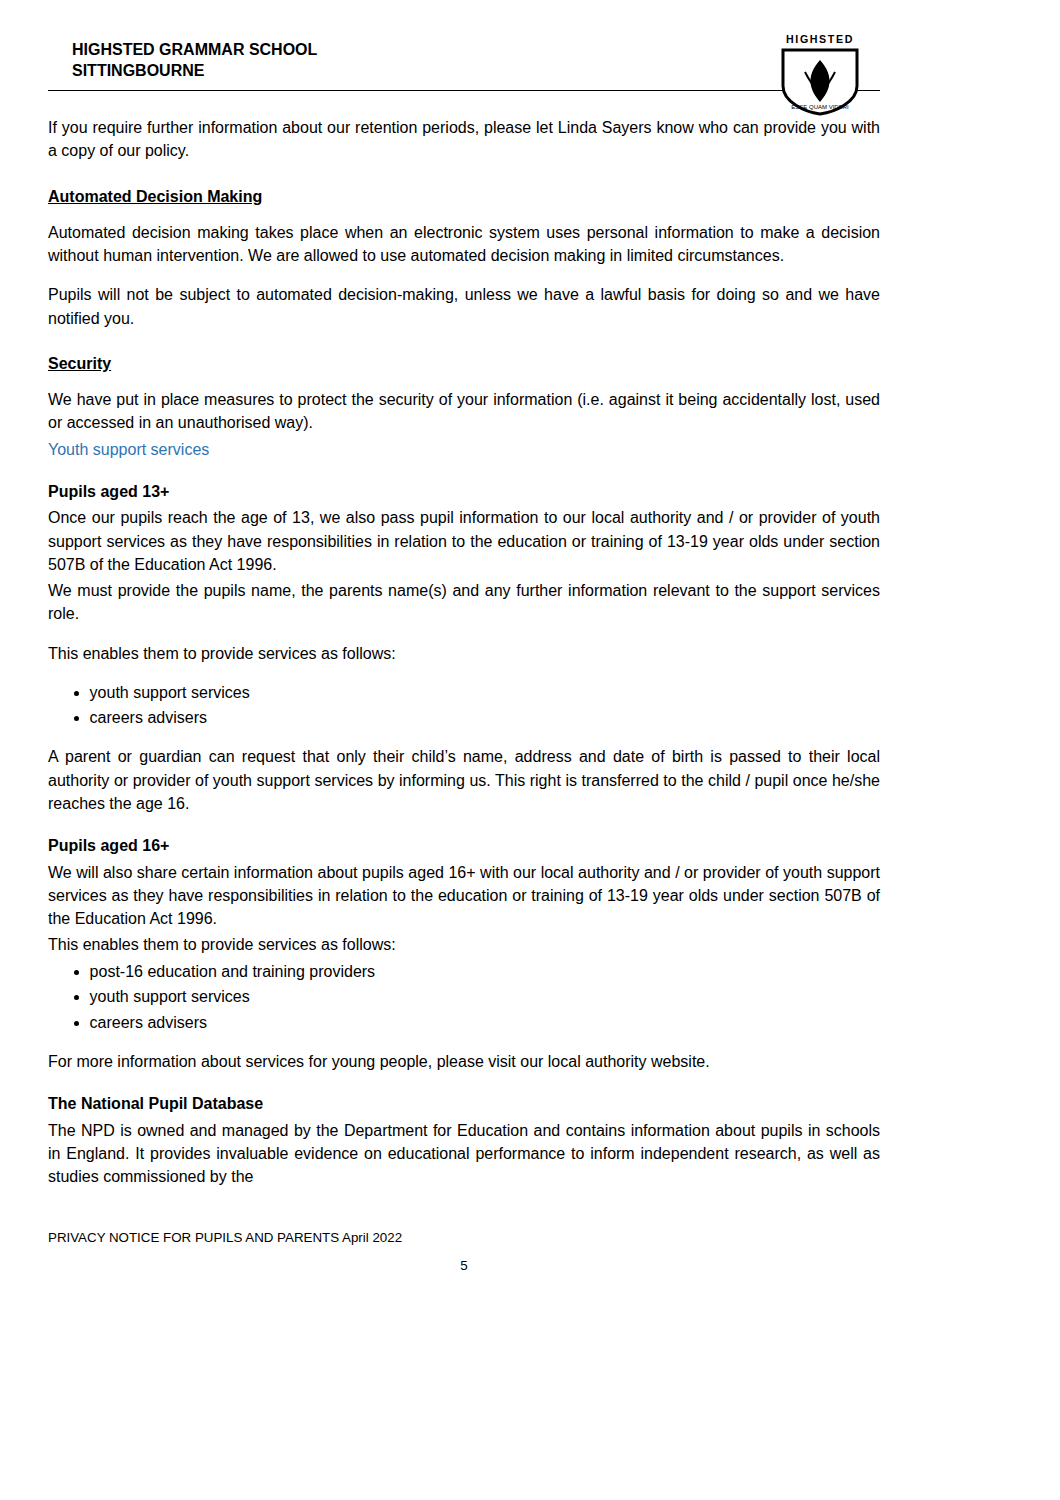HIGHSTED GRAMMAR SCHOOL
SITTINGBOURNE
HIGHSTED
ESSE QUAM VIDERI
If you require further information about our retention periods, please let Linda Sayers know who can provide you with a copy of our policy.
Automated Decision Making
Automated decision making takes place when an electronic system uses personal information to make a decision without human intervention. We are allowed to use automated decision making in limited circumstances.
Pupils will not be subject to automated decision-making, unless we have a lawful basis for doing so and we have notified you.
Security
We have put in place measures to protect the security of your information (i.e. against it being accidentally lost, used or accessed in an unauthorised way).
Youth support services
Pupils aged 13+
Once our pupils reach the age of 13, we also pass pupil information to our local authority and / or provider of youth support services as they have responsibilities in relation to the education or training of 13-19 year olds under section 507B of the Education Act 1996.
We must provide the pupils name, the parents name(s) and any further information relevant to the support services role.
This enables them to provide services as follows:
youth support services
careers advisers
A parent or guardian can request that only their child’s name, address and date of birth is passed to their local authority or provider of youth support services by informing us. This right is transferred to the child / pupil once he/she reaches the age 16.
Pupils aged 16+
We will also share certain information about pupils aged 16+ with our local authority and / or provider of youth support services as they have responsibilities in relation to the education or training of 13-19 year olds under section 507B of the Education Act 1996.
This enables them to provide services as follows:
post-16 education and training providers
youth support services
careers advisers
For more information about services for young people, please visit our local authority website.
The National Pupil Database
The NPD is owned and managed by the Department for Education and contains information about pupils in schools in England. It provides invaluable evidence on educational performance to inform independent research, as well as studies commissioned by the
PRIVACY NOTICE FOR PUPILS AND PARENTS April 2022
5